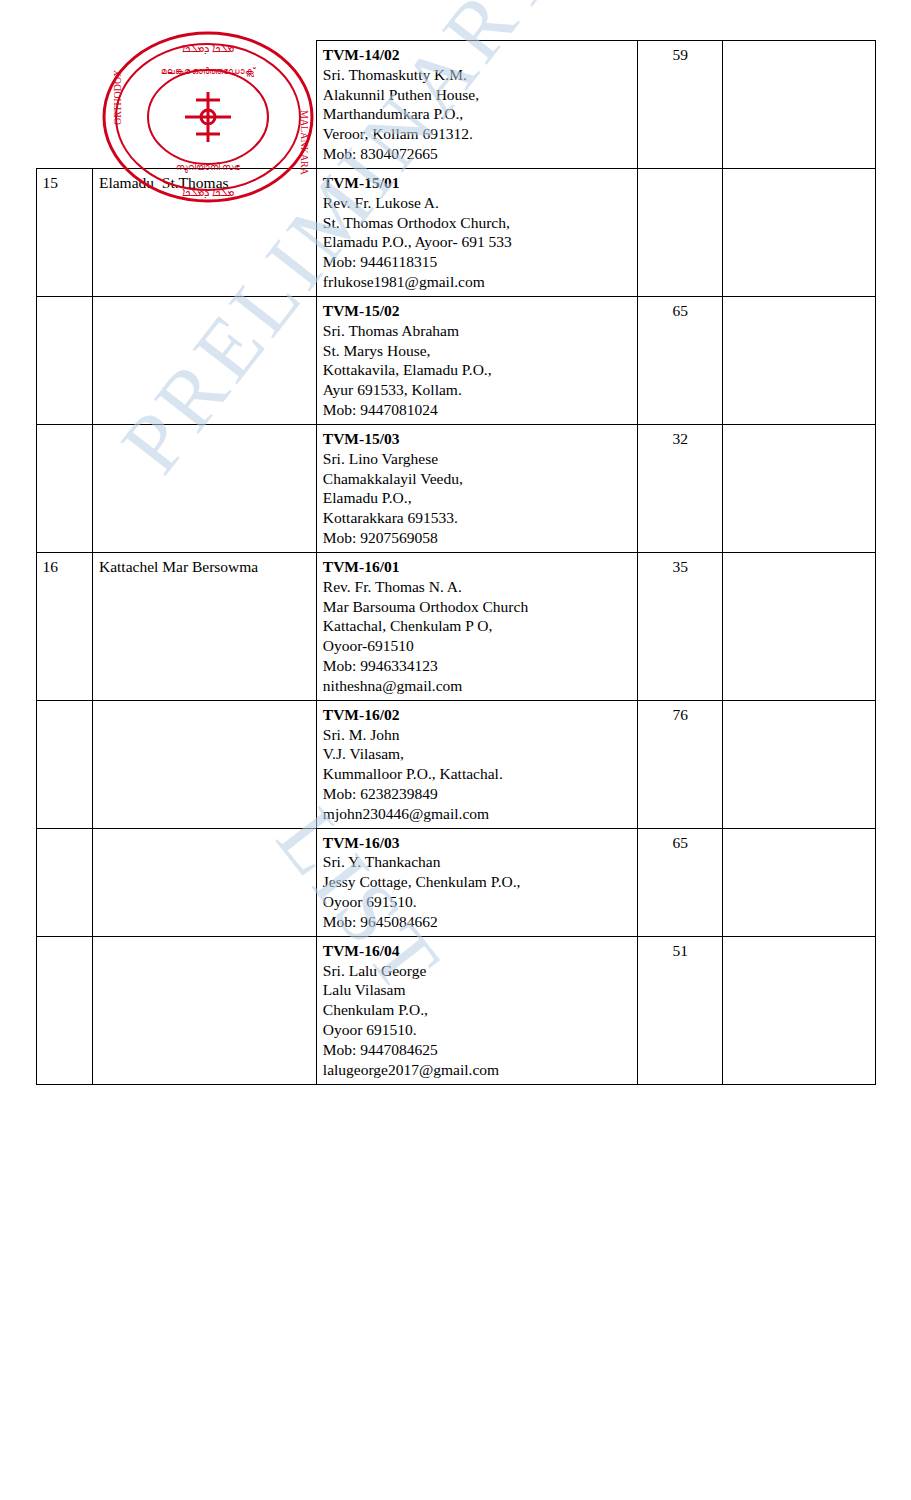ܡܠܟܐ ܕܡܠܟܐ ܡܠܟܐ ܕܡܠܟܐ ORTHODOX MALANKARA മലങ്കര ഓർത്തഡോക്സ് സുറിയാനി സഭ
PRELIMINARY LIST
| | | TVM-14/02 Sri. Thomaskutty K.M. Alakunnil Puthen House, Marthandumkara P.O., Veroor, Kollam 691312. Mob: 8304072665 | 59 | |
| 15 | Elamadu St.Thomas | TVM-15/01 Rev. Fr. Lukose A. St. Thomas Orthodox Church, Elamadu P.O., Ayoor- 691 533 Mob: 9446118315 frlukose1981@gmail.com | | |
| | | TVM-15/02 Sri. Thomas Abraham St. Marys House, Kottakavila, Elamadu P.O., Ayur 691533, Kollam. Mob: 9447081024 | 65 | |
| | | TVM-15/03 Sri. Lino Varghese Chamakkalayil Veedu, Elamadu P.O., Kottarakkara 691533. Mob: 9207569058 | 32 | |
| 16 | Kattachel Mar Bersowma | TVM-16/01 Rev. Fr. Thomas N. A. Mar Barsouma Orthodox Church Kattachal, Chenkulam P O, Oyoor-691510 Mob: 9946334123 nitheshna@gmail.com | 35 | |
| | | TVM-16/02 Sri. M. John V.J. Vilasam, Kummalloor P.O., Kattachal. Mob: 6238239849 mjohn230446@gmail.com | 76 | |
| | | TVM-16/03 Sri. Y. Thankachan Jessy Cottage, Chenkulam P.O., Oyoor 691510. Mob: 9645084662 | 65 | |
| | | TVM-16/04 Sri. Lalu George Lalu Vilasam Chenkulam P.O., Oyoor 691510. Mob: 9447084625 lalugeorge2017@gmail.com | 51 | |